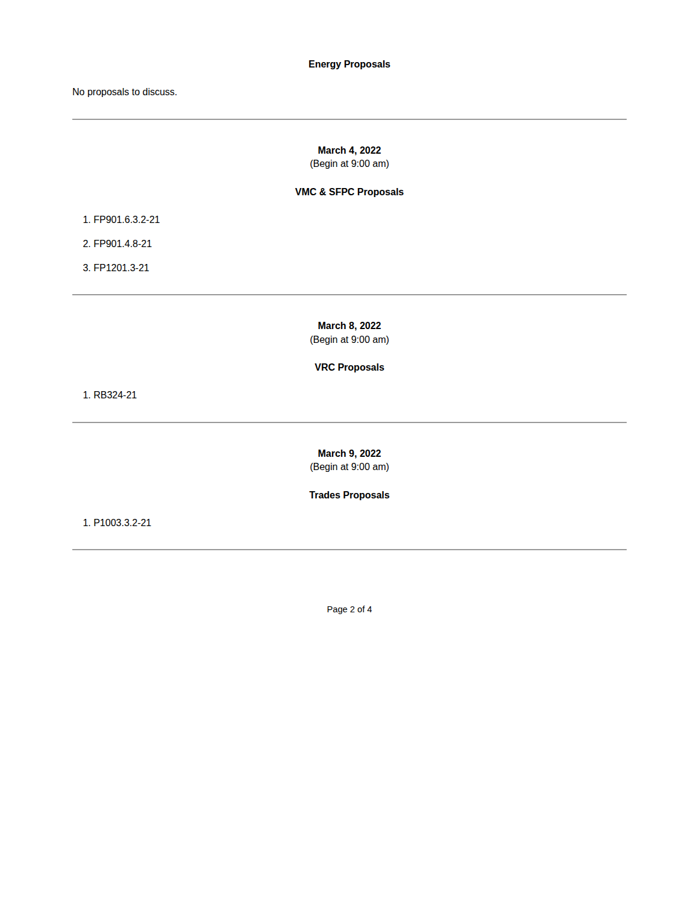Energy Proposals
No proposals to discuss.
March 4, 2022
(Begin at 9:00 am)
VMC & SFPC Proposals
FP901.6.3.2-21
FP901.4.8-21
FP1201.3-21
March 8, 2022
(Begin at 9:00 am)
VRC Proposals
RB324-21
March 9, 2022
(Begin at 9:00 am)
Trades Proposals
P1003.3.2-21
Page 2 of 4